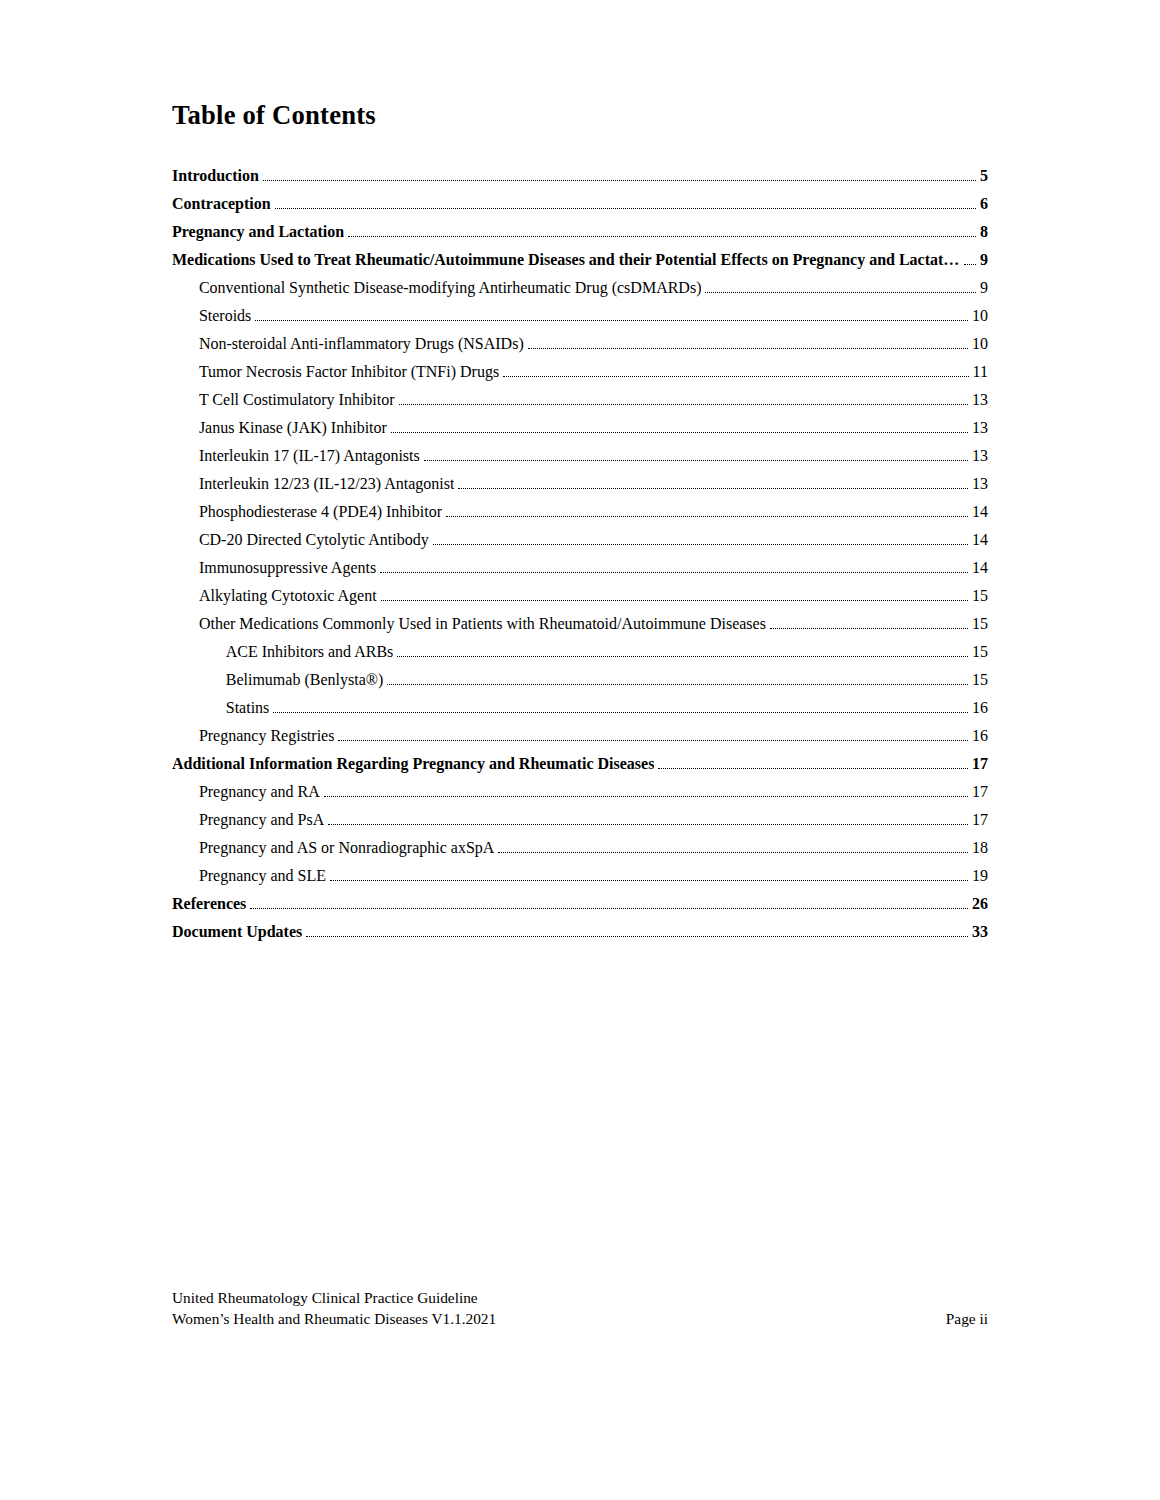Table of Contents
Introduction 5
Contraception 6
Pregnancy and Lactation 8
Medications Used to Treat Rheumatic/Autoimmune Diseases and their Potential Effects on Pregnancy and Lactation 9
Conventional Synthetic Disease-modifying Antirheumatic Drug (csDMARDs) 9
Steroids 10
Non-steroidal Anti-inflammatory Drugs (NSAIDs) 10
Tumor Necrosis Factor Inhibitor (TNFi) Drugs 11
T Cell Costimulatory Inhibitor 13
Janus Kinase (JAK) Inhibitor 13
Interleukin 17 (IL-17) Antagonists 13
Interleukin 12/23 (IL-12/23) Antagonist 13
Phosphodiesterase 4 (PDE4) Inhibitor 14
CD-20 Directed Cytolytic Antibody 14
Immunosuppressive Agents 14
Alkylating Cytotoxic Agent 15
Other Medications Commonly Used in Patients with Rheumatoid/Autoimmune Diseases 15
ACE Inhibitors and ARBs 15
Belimumab (Benlysta®) 15
Statins 16
Pregnancy Registries 16
Additional Information Regarding Pregnancy and Rheumatic Diseases 17
Pregnancy and RA 17
Pregnancy and PsA 17
Pregnancy and AS or Nonradiographic axSpA 18
Pregnancy and SLE 19
References 26
Document Updates 33
United Rheumatology Clinical Practice Guideline Women’s Health and Rheumatic Diseases V1.1.2021
Page ii